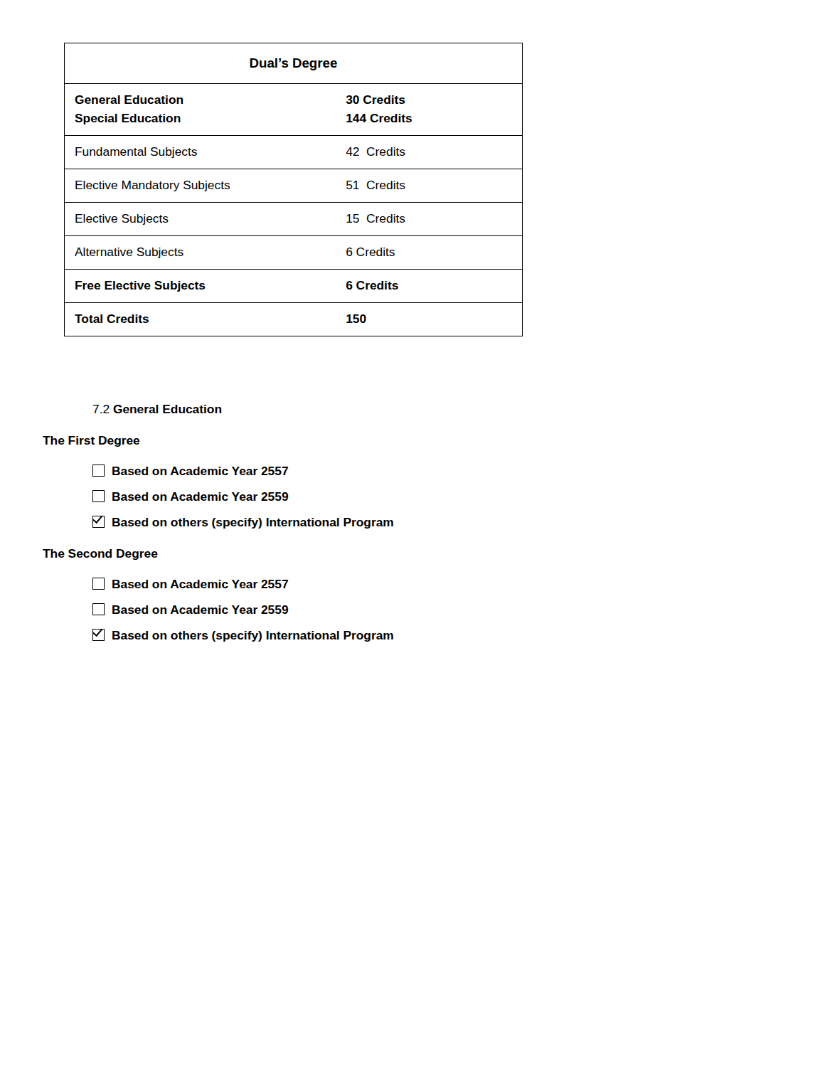| Dual’s Degree |
| General Education 30 Credits Special Education 144 Credits |
| Fundamental Subjects 42 Credits |
| Elective Mandatory Subjects 51 Credits |
| Elective Subjects 15 Credits |
| Alternative Subjects 6 Credits |
| Free Elective Subjects 6 Credits |
| Total Credits 150 |
7.2 General Education
The First Degree
Based on Academic Year 2557
Based on Academic Year 2559
Based on others (specify) International Program
The Second Degree
Based on Academic Year 2557
Based on Academic Year 2559
Based on others (specify) International Program